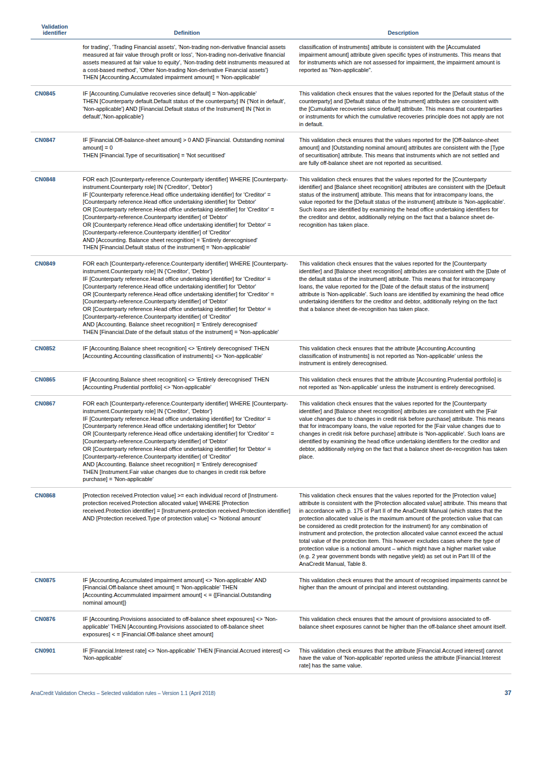| Validation identifier | Definition | Description |
| --- | --- | --- |
| | for trading', 'Trading Financial assets', 'Non-trading non-derivative financial assets measured at fair value through profit or loss', 'Non-trading non-derivative financial assets measured at fair value to equity', 'Non-trading debt instruments measured at a cost-based method', 'Other Non-trading Non-derivative Financial assets'} THEN [Accounting.Accumulated impairment amount] = 'Non-applicable' | classification of instruments] attribute is consistent with the [Accumulated impairment amount] attribute given specific types of instruments. This means that for instruments which are not assessed for impairment, the impairment amount is reported as "Non-applicable". |
| CN0845 | IF [Accounting.Cumulative recoveries since default] = 'Non-applicable' THEN [Counterparty default.Default status of the counterparty] IN {'Not in default', 'Non-applicable'} AND [Financial.Default status of the Instrument] IN {'Not in default','Non-applicable'} | This validation check ensures that the values reported for the [Default status of the counterparty] and [Default status of the Instrument] attributes are consistent with the [Cumulative recoveries since default] attribute. This means that counterparties or instruments for which the cumulative recoveries principle does not apply are not in default. |
| CN0847 | IF [Financial.Off-balance-sheet amount] > 0 AND [Financial. Outstanding nominal amount] = 0 THEN [Financial.Type of securitisation] = 'Not securitised' | This validation check ensures that the values reported for the [Off-balance-sheet amount] and [Outstanding nominal amount] attributes are consistent with the [Type of securitisation] attribute. This means that instruments which are not settled and are fully off-balance sheet are not reported as securitised. |
| CN0848 | FOR each [Counterparty-reference.Counterparty identifier] WHERE [Counterparty-instrument.Counterparty role] IN {'Creditor', 'Debtor'} IF [Counterparty reference.Head office undertaking identifier] for 'Creditor' = [Counterparty reference.Head office undertaking identifier] for 'Debtor' OR [Counterparty reference.Head office undertaking identifier] for 'Creditor' = [Counterparty-reference.Counterparty identifier] of 'Debtor' OR [Counterparty reference.Head office undertaking identifier] for 'Debtor' = [Counterparty-reference.Counterparty identifier] of 'Creditor' AND [Accounting. Balance sheet recognition] = 'Entirely derecognised' THEN [Financial.Default status of the instrument] = 'Non-applicable' | This validation check ensures that the values reported for the [Counterparty identifier] and [Balance sheet recognition] attributes are consistent with the [Default status of the instrument] attribute. This means that for intracompany loans, the value reported for the [Default status of the instrument] attribute is 'Non-applicable'. Such loans are identified by examining the head office undertaking identifiers for the creditor and debtor, additionally relying on the fact that a balance sheet de-recognition has taken place. |
| CN0849 | FOR each [Counterparty-reference.Counterparty identifier] WHERE [Counterparty-instrument.Counterparty role] IN {'Creditor', 'Debtor'} IF [Counterparty reference.Head office undertaking identifier] for 'Creditor' = [Counterparty reference.Head office undertaking identifier] for 'Debtor' OR [Counterparty reference.Head office undertaking identifier] for 'Creditor' = [Counterparty-reference.Counterparty identifier] of 'Debtor' OR [Counterparty reference.Head office undertaking identifier] for 'Debtor' = [Counterparty-reference.Counterparty identifier] of 'Creditor' AND [Accounting. Balance sheet recognition] = 'Entirely derecognised' THEN [Financial.Date of the default status of the instrument] = 'Non-applicable' | This validation check ensures that the values reported for the [Counterparty identifier] and [Balance sheet recognition] attributes are consistent with the [Date of the default status of the instrument] attribute. This means that for intracompany loans, the value reported for the [Date of the default status of the instrument] attribute is 'Non-applicable'. Such loans are identified by examining the head office undertaking identifiers for the creditor and debtor, additionally relying on the fact that a balance sheet de-recognition has taken place. |
| CN0852 | IF [Accounting.Balance sheet recognition] <> 'Entirely derecognised' THEN [Accounting.Accounting classification of instruments] <> 'Non-applicable' | This validation check ensures that the attribute [Accounting.Accounting classification of instruments] is not reported as 'Non-applicable' unless the instrument is entirely derecognised. |
| CN0865 | IF [Accounting.Balance sheet recognition] <> 'Entirely derecognised' THEN [Accounting.Prudential portfolio] <> 'Non-applicable' | This validation check ensures that the attribute [Accounting.Prudential portfolio] is not reported as 'Non-applicable' unless the instrument is entirely derecognised. |
| CN0867 | FOR each [Counterparty-reference.Counterparty identifier] WHERE [Counterparty-instrument.Counterparty role] IN {'Creditor', 'Debtor'} IF [Counterparty reference.Head office undertaking identifier] for 'Creditor' = [Counterparty reference.Head office undertaking identifier] for 'Debtor' OR [Counterparty reference.Head office undertaking identifier] for 'Creditor' = [Counterparty-reference.Counterparty identifier] of 'Debtor' OR [Counterparty reference.Head office undertaking identifier] for 'Debtor' = [Counterparty-reference.Counterparty identifier] of 'Creditor' AND [Accounting. Balance sheet recognition] = 'Entirely derecognised' THEN [Instrument.Fair value changes due to changes in credit risk before purchase] = 'Non-applicable' | This validation check ensures that the values reported for the [Counterparty identifier] and [Balance sheet recognition] attributes are consistent with the [Fair value changes due to changes in credit risk before purchase] attribute. This means that for intracompany loans, the value reported for the [Fair value changes due to changes in credit risk before purchase] attribute is 'Non-applicable'. Such loans are identified by examining the head office undertaking identifiers for the creditor and debtor, additionally relying on the fact that a balance sheet de-recognition has taken place. |
| CN0868 | [Protection received.Protection value] >= each individual record of [Instrument-protection received.Protection allocated value] WHERE [Protection received.Protection identifier] = [Instrument-protection received.Protection identifier] AND [Protection received.Type of protection value] <> 'Notional amount' | This validation check ensures that the values reported for the [Protection value] attribute is consistent with the [Protection allocated value] attribute. This means that in accordance with p. 175 of Part II of the AnaCredit Manual (which states that the protection allocated value is the maximum amount of the protection value that can be considered as credit protection for the instrument) for any combination of instrument and protection, the protection allocated value cannot exceed the actual total value of the protection item. This however excludes cases where the type of protection value is a notional amount – which might have a higher market value (e.g. 2 year government bonds with negative yield) as set out in Part III of the AnaCredit Manual, Table 8. |
| CN0875 | IF [Accounting.Accumulated impairment amount] <> 'Non-applicable' AND [Financial.Off-balance sheet amount] = 'Non-applicable' THEN [Accounting.Accummulated impairment amount] < = {[Financial.Outstanding nominal amount]} | This validation check ensures that the amount of recognised impairments cannot be higher than the amount of principal and interest outstanding. |
| CN0876 | IF [Accounting.Provisions associated to off-balance sheet exposures] <> 'Non-applicable' THEN [Accounting.Provisions associated to off-balance sheet exposures] < = [Financial.Off-balance sheet amount] | This validation check ensures that the amount of provisions associated to off-balance sheet exposures cannot be higher than the off-balance sheet amount itself. |
| CN0901 | IF [Financial.Interest rate] <> 'Non-applicable' THEN [Financial.Accrued interest] <> 'Non-applicable' | This validation check ensures that the attribute [Financial.Accrued interest] cannot have the value of 'Non-applicable' reported unless the attribute [Financial.Interest rate] has the same value. |
AnaCredit Validation Checks – Selected validation rules – Version 1.1 (April 2018) 37